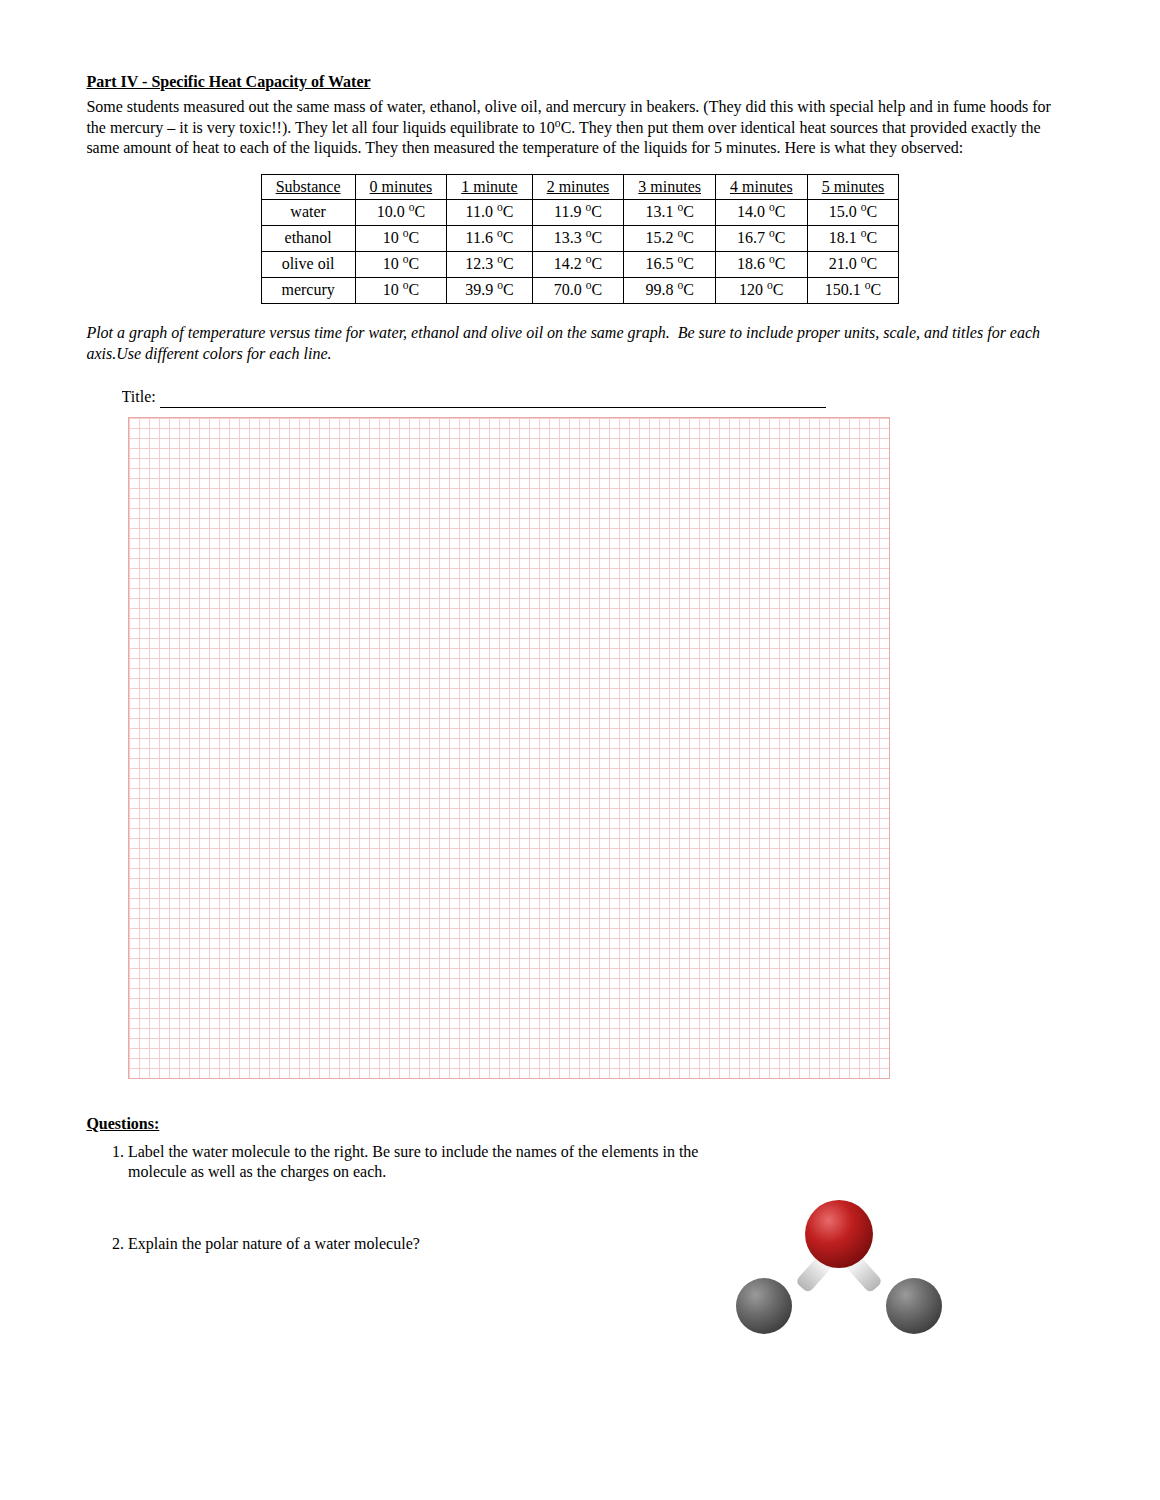Part IV - Specific Heat Capacity of Water
Some students measured out the same mass of water, ethanol, olive oil, and mercury in beakers. (They did this with special help and in fume hoods for the mercury – it is very toxic!!). They let all four liquids equilibrate to 10oC. They then put them over identical heat sources that provided exactly the same amount of heat to each of the liquids. They then measured the temperature of the liquids for 5 minutes. Here is what they observed:
| Substance | 0 minutes | 1 minute | 2 minutes | 3 minutes | 4 minutes | 5 minutes |
| --- | --- | --- | --- | --- | --- | --- |
| water | 10.0 o C | 11.0 o C | 11.9 o C | 13.1 o C | 14.0 o C | 15.0 o C |
| ethanol | 10 o C | 11.6 o C | 13.3 o C | 15.2 o C | 16.7 o C | 18.1 o C |
| olive oil | 10 o C | 12.3 o C | 14.2 o C | 16.5 o C | 18.6 o C | 21.0 o C |
| mercury | 10 o C | 39.9 o C | 70.0 o C | 99.8 o C | 120 o C | 150.1 o C |
Plot a graph of temperature versus time for water, ethanol and olive oil on the same graph. Be sure to include proper units, scale, and titles for each axis.Use different colors for each line.
Title:
Questions:
Label the water molecule to the right. Be sure to include the names of the elements in the molecule as well as the charges on each.
Explain the polar nature of a water molecule?